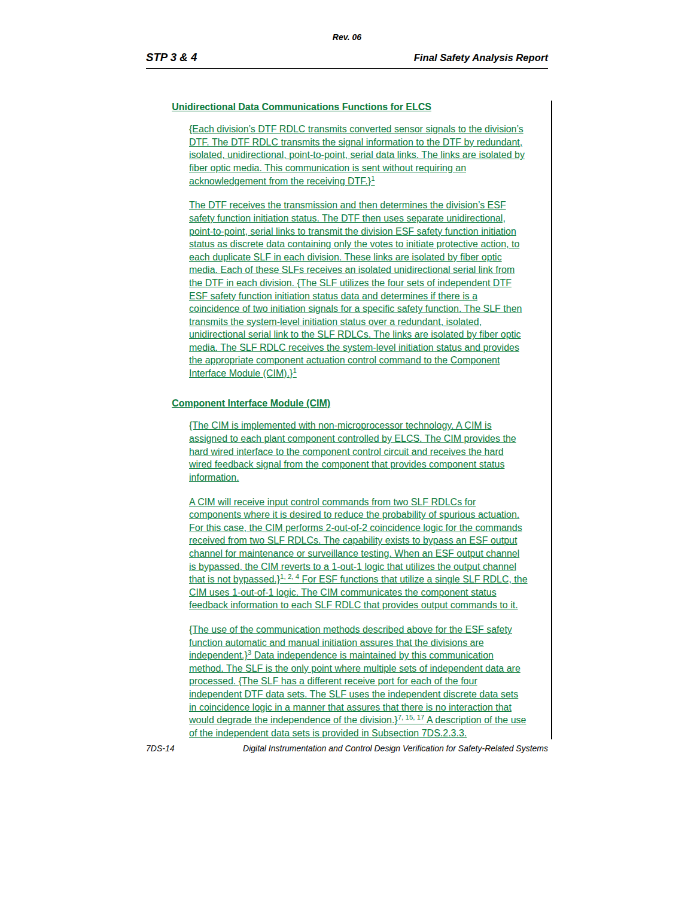Rev. 06
STP 3 & 4
Final Safety Analysis Report
Unidirectional Data Communications Functions for ELCS
{Each division’s DTF RDLC transmits converted sensor signals to the division’s DTF. The DTF RDLC transmits the signal information to the DTF by redundant, isolated, unidirectional, point-to-point, serial data links. The links are isolated by fiber optic media. This communication is sent without requiring an acknowledgement from the receiving DTF.}1
The DTF receives the transmission and then determines the division’s ESF safety function initiation status. The DTF then uses separate unidirectional, point-to-point, serial links to transmit the division ESF safety function initiation status as discrete data containing only the votes to initiate protective action, to each duplicate SLF in each division. These links are isolated by fiber optic media. Each of these SLFs receives an isolated unidirectional serial link from the DTF in each division. {The SLF utilizes the four sets of independent DTF ESF safety function initiation status data and determines if there is a coincidence of two initiation signals for a specific safety function. The SLF then transmits the system-level initiation status over a redundant, isolated, unidirectional serial link to the SLF RDLCs. The links are isolated by fiber optic media. The SLF RDLC receives the system-level initiation status and provides the appropriate component actuation control command to the Component Interface Module (CIM).}1
Component Interface Module (CIM)
{The CIM is implemented with non-microprocessor technology. A CIM is assigned to each plant component controlled by ELCS. The CIM provides the hard wired interface to the component control circuit and receives the hard wired feedback signal from the component that provides component status information.
A CIM will receive input control commands from two SLF RDLCs for components where it is desired to reduce the probability of spurious actuation. For this case, the CIM performs 2-out-of-2 coincidence logic for the commands received from two SLF RDLCs. The capability exists to bypass an ESF output channel for maintenance or surveillance testing. When an ESF output channel is bypassed, the CIM reverts to a 1-out-1 logic that utilizes the output channel that is not bypassed.}1, 2, 4 For ESF functions that utilize a single SLF RDLC, the CIM uses 1-out-of-1 logic. The CIM communicates the component status feedback information to each SLF RDLC that provides output commands to it.
{The use of the communication methods described above for the ESF safety function automatic and manual initiation assures that the divisions are independent.}3 Data independence is maintained by this communication method. The SLF is the only point where multiple sets of independent data are processed. {The SLF has a different receive port for each of the four independent DTF data sets. The SLF uses the independent discrete data sets in coincidence logic in a manner that assures that there is no interaction that would degrade the independence of the division.}7, 15, 17 A description of the use of the independent data sets is provided in Subsection 7DS.2.3.3.
7DS-14
Digital Instrumentation and Control Design Verification for Safety-Related Systems